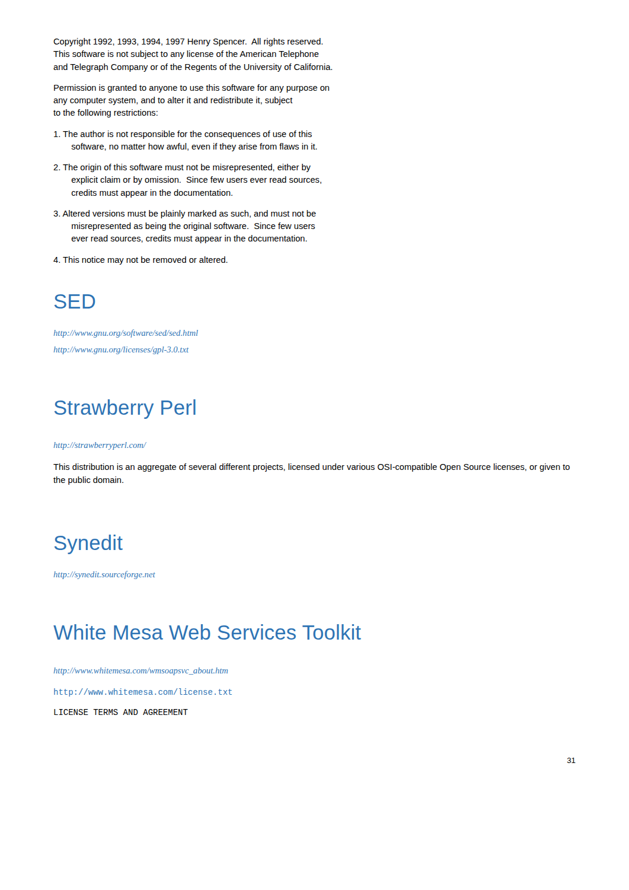Copyright 1992, 1993, 1994, 1997 Henry Spencer. All rights reserved.
This software is not subject to any license of the American Telephone
and Telegraph Company or of the Regents of the University of California.
Permission is granted to anyone to use this software for any purpose on
any computer system, and to alter it and redistribute it, subject
to the following restrictions:
1. The author is not responsible for the consequences of use of this
software, no matter how awful, even if they arise from flaws in it.
2. The origin of this software must not be misrepresented, either by
explicit claim or by omission. Since few users ever read sources,
credits must appear in the documentation.
3. Altered versions must be plainly marked as such, and must not be
misrepresented as being the original software. Since few users
ever read sources, credits must appear in the documentation.
4. This notice may not be removed or altered.
SED
http://www.gnu.org/software/sed/sed.html
http://www.gnu.org/licenses/gpl-3.0.txt
Strawberry Perl
http://strawberryperl.com/
This distribution is an aggregate of several different projects, licensed under various OSI-compatible Open Source licenses, or given to the public domain.
Synedit
http://synedit.sourceforge.net
White Mesa Web Services Toolkit
http://www.whitemesa.com/wmsoapsvc_about.htm
http://www.whitemesa.com/license.txt
LICENSE TERMS AND AGREEMENT
31